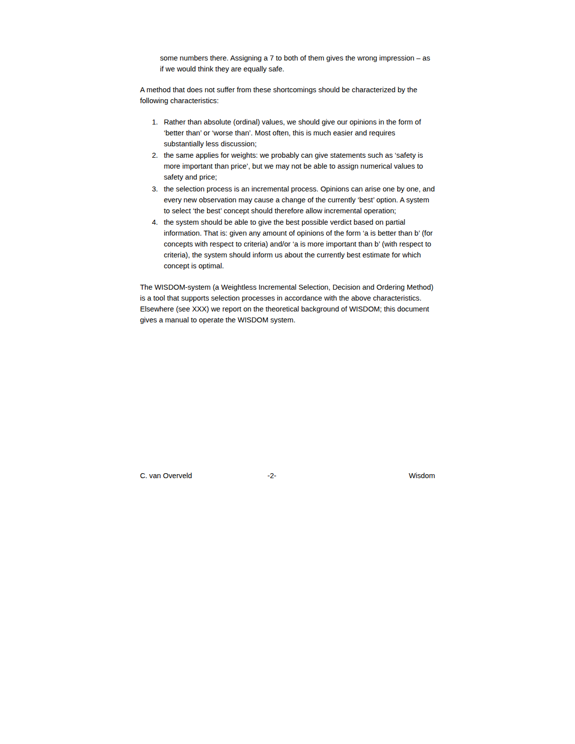some numbers there. Assigning a 7 to both of them gives the wrong impression – as if we would think they are equally safe.
A method that does not suffer from these shortcomings should be characterized by the following characteristics:
Rather than absolute (ordinal) values, we should give our opinions in the form of ‘better than’ or ‘worse than’. Most often, this is much easier and requires substantially less discussion;
the same applies for weights: we probably can give statements such as ‘safety is more important than price’, but we may not be able to assign numerical values to safety and price;
the selection process is an incremental process. Opinions can arise one by one, and every new observation may cause a change of the currently ‘best’ option. A system to select ‘the best’ concept should therefore allow incremental operation;
the system should be able to give the best possible verdict based on partial information. That is: given any amount of opinions of the form ‘a is better than b’ (for concepts with respect to criteria) and/or ‘a is more important than b’ (with respect to criteria), the system should inform us about the currently best estimate for which concept is optimal.
The WISDOM-system (a Weightless Incremental Selection, Decision and Ordering Method) is a tool that supports selection processes in accordance with the above characteristics. Elsewhere (see XXX) we report on the theoretical background of WISDOM; this document gives a manual to operate the WISDOM system.
C. van Overveld
-2-
Wisdom